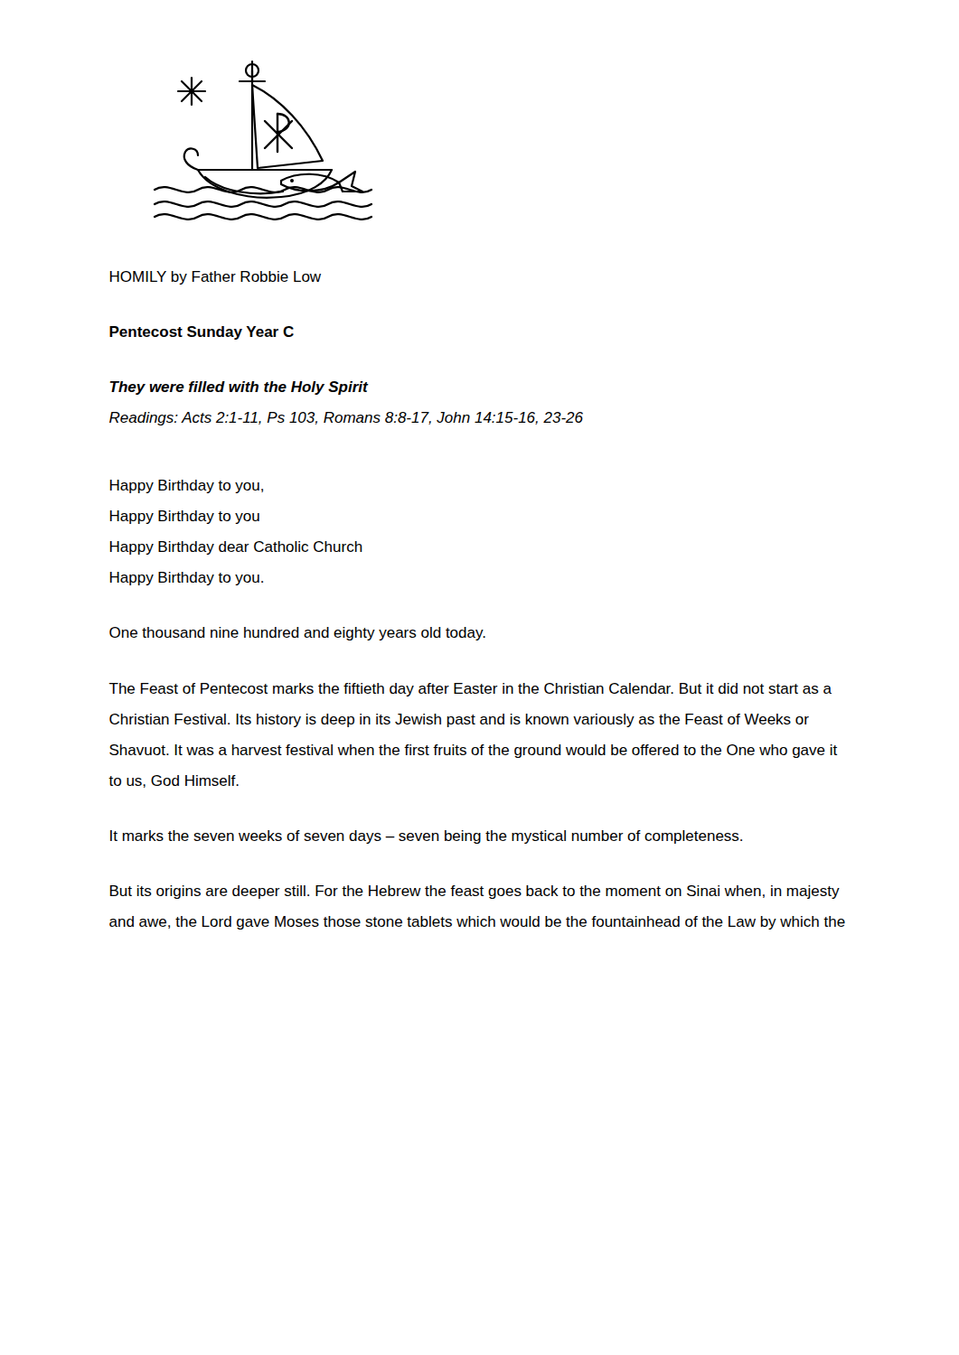HOMILY by Father Robbie Low
Pentecost Sunday Year C
They were filled with the Holy Spirit
Readings: Acts 2:1-11, Ps 103, Romans 8:8-17, John 14:15-16, 23-26
Happy Birthday to you, Happy Birthday to you Happy Birthday dear Catholic Church Happy Birthday to you.
One thousand nine hundred and eighty years old today.
The Feast of Pentecost marks the fiftieth day after Easter in the Christian Calendar. But it did not start as a Christian Festival. Its history is deep in its Jewish past and is known variously as the Feast of Weeks or Shavuot. It was a harvest festival when the first fruits of the ground would be offered to the One who gave it to us, God Himself.
It marks the seven weeks of seven days – seven being the mystical number of completeness.
But its origins are deeper still. For the Hebrew the feast goes back to the moment on Sinai when, in majesty and awe, the Lord gave Moses those stone tablets which would be the fountainhead of the Law by which the